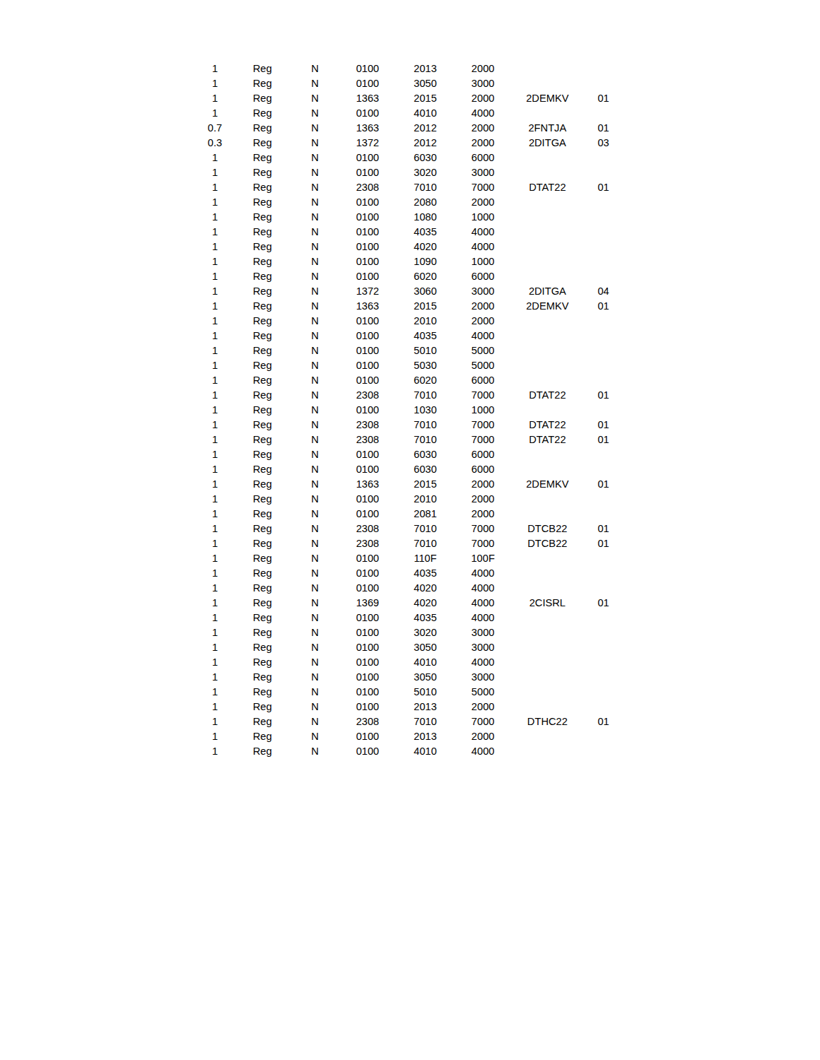| 1 | Reg | N | 0100 | 2013 | 2000 | | |
| 1 | Reg | N | 0100 | 3050 | 3000 | | |
| 1 | Reg | N | 1363 | 2015 | 2000 | 2DEMKV | 01 |
| 1 | Reg | N | 0100 | 4010 | 4000 | | |
| 0.7 | Reg | N | 1363 | 2012 | 2000 | 2FNTJA | 01 |
| 0.3 | Reg | N | 1372 | 2012 | 2000 | 2DITGA | 03 |
| 1 | Reg | N | 0100 | 6030 | 6000 | | |
| 1 | Reg | N | 0100 | 3020 | 3000 | | |
| 1 | Reg | N | 2308 | 7010 | 7000 | DTAT22 | 01 |
| 1 | Reg | N | 0100 | 2080 | 2000 | | |
| 1 | Reg | N | 0100 | 1080 | 1000 | | |
| 1 | Reg | N | 0100 | 4035 | 4000 | | |
| 1 | Reg | N | 0100 | 4020 | 4000 | | |
| 1 | Reg | N | 0100 | 1090 | 1000 | | |
| 1 | Reg | N | 0100 | 6020 | 6000 | | |
| 1 | Reg | N | 1372 | 3060 | 3000 | 2DITGA | 04 |
| 1 | Reg | N | 1363 | 2015 | 2000 | 2DEMKV | 01 |
| 1 | Reg | N | 0100 | 2010 | 2000 | | |
| 1 | Reg | N | 0100 | 4035 | 4000 | | |
| 1 | Reg | N | 0100 | 5010 | 5000 | | |
| 1 | Reg | N | 0100 | 5030 | 5000 | | |
| 1 | Reg | N | 0100 | 6020 | 6000 | | |
| 1 | Reg | N | 2308 | 7010 | 7000 | DTAT22 | 01 |
| 1 | Reg | N | 0100 | 1030 | 1000 | | |
| 1 | Reg | N | 2308 | 7010 | 7000 | DTAT22 | 01 |
| 1 | Reg | N | 2308 | 7010 | 7000 | DTAT22 | 01 |
| 1 | Reg | N | 0100 | 6030 | 6000 | | |
| 1 | Reg | N | 0100 | 6030 | 6000 | | |
| 1 | Reg | N | 1363 | 2015 | 2000 | 2DEMKV | 01 |
| 1 | Reg | N | 0100 | 2010 | 2000 | | |
| 1 | Reg | N | 0100 | 2081 | 2000 | | |
| 1 | Reg | N | 2308 | 7010 | 7000 | DTCB22 | 01 |
| 1 | Reg | N | 2308 | 7010 | 7000 | DTCB22 | 01 |
| 1 | Reg | N | 0100 | 110F | 100F | | |
| 1 | Reg | N | 0100 | 4035 | 4000 | | |
| 1 | Reg | N | 0100 | 4020 | 4000 | | |
| 1 | Reg | N | 1369 | 4020 | 4000 | 2CISRL | 01 |
| 1 | Reg | N | 0100 | 4035 | 4000 | | |
| 1 | Reg | N | 0100 | 3020 | 3000 | | |
| 1 | Reg | N | 0100 | 3050 | 3000 | | |
| 1 | Reg | N | 0100 | 4010 | 4000 | | |
| 1 | Reg | N | 0100 | 3050 | 3000 | | |
| 1 | Reg | N | 0100 | 5010 | 5000 | | |
| 1 | Reg | N | 0100 | 2013 | 2000 | | |
| 1 | Reg | N | 2308 | 7010 | 7000 | DTHC22 | 01 |
| 1 | Reg | N | 0100 | 2013 | 2000 | | |
| 1 | Reg | N | 0100 | 4010 | 4000 | | |